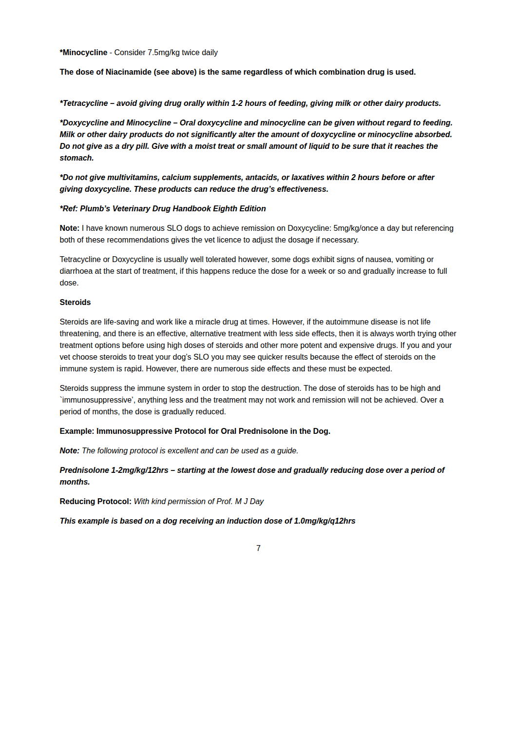*Minocycline - Consider 7.5mg/kg twice daily
The dose of Niacinamide (see above) is the same regardless of which combination drug is used.
*Tetracycline – avoid giving drug orally within 1-2 hours of feeding, giving milk or other dairy products.
*Doxycycline and Minocycline – Oral doxycycline and minocycline can be given without regard to feeding. Milk or other dairy products do not significantly alter the amount of doxycycline or minocycline absorbed. Do not give as a dry pill. Give with a moist treat or small amount of liquid to be sure that it reaches the stomach.
*Do not give multivitamins, calcium supplements, antacids, or laxatives within 2 hours before or after giving doxycycline. These products can reduce the drug’s effectiveness.
*Ref: Plumb’s Veterinary Drug Handbook Eighth Edition
Note: I have known numerous SLO dogs to achieve remission on Doxycycline: 5mg/kg/once a day but referencing both of these recommendations gives the vet licence to adjust the dosage if necessary.
Tetracycline or Doxycycline is usually well tolerated however, some dogs exhibit signs of nausea, vomiting or diarrhoea at the start of treatment, if this happens reduce the dose for a week or so and gradually increase to full dose.
Steroids
Steroids are life-saving and work like a miracle drug at times. However, if the autoimmune disease is not life threatening, and there is an effective, alternative treatment with less side effects, then it is always worth trying other treatment options before using high doses of steroids and other more potent and expensive drugs. If you and your vet choose steroids to treat your dog’s SLO you may see quicker results because the effect of steroids on the immune system is rapid. However, there are numerous side effects and these must be expected.
Steroids suppress the immune system in order to stop the destruction. The dose of steroids has to be high and `immunosuppressive’, anything less and the treatment may not work and remission will not be achieved. Over a period of months, the dose is gradually reduced.
Example: Immunosuppressive Protocol for Oral Prednisolone in the Dog.
Note: The following protocol is excellent and can be used as a guide.
Prednisolone 1-2mg/kg/12hrs – starting at the lowest dose and gradually reducing dose over a period of months.
Reducing Protocol: With kind permission of Prof. M J Day
This example is based on a dog receiving an induction dose of 1.0mg/kg/q12hrs
7